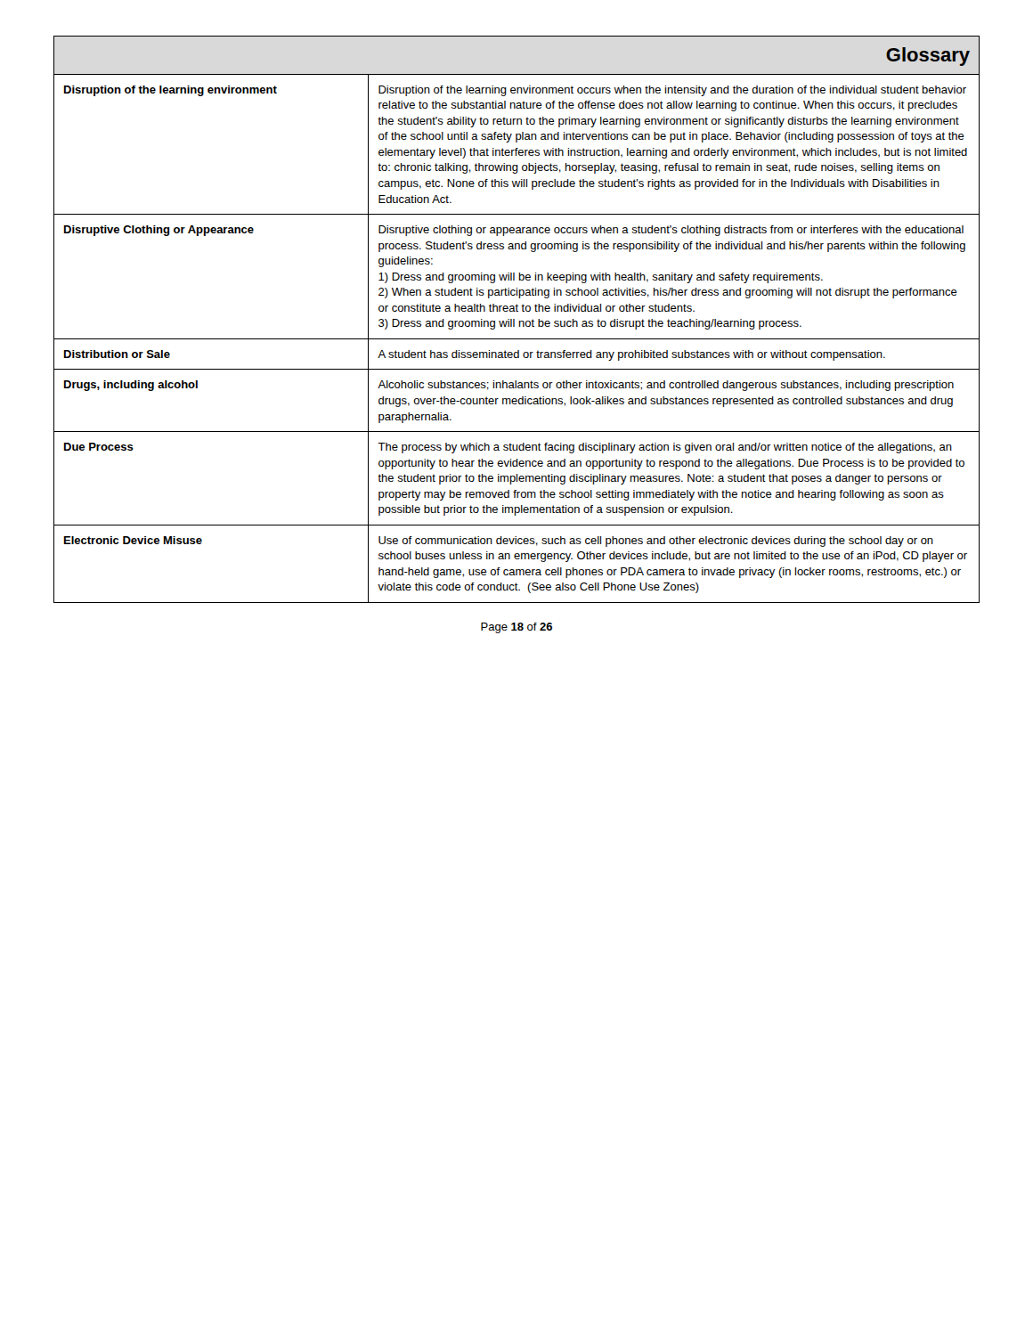Glossary
| Disruption of the learning environment | Disruption of the learning environment occurs when the intensity and the duration of the individual student behavior relative to the substantial nature of the offense does not allow learning to continue. When this occurs, it precludes the student's ability to return to the primary learning environment or significantly disturbs the learning environment of the school until a safety plan and interventions can be put in place. Behavior (including possession of toys at the elementary level) that interferes with instruction, learning and orderly environment, which includes, but is not limited to: chronic talking, throwing objects, horseplay, teasing, refusal to remain in seat, rude noises, selling items on campus, etc. None of this will preclude the student's rights as provided for in the Individuals with Disabilities in Education Act. |
| Disruptive Clothing or Appearance | Disruptive clothing or appearance occurs when a student's clothing distracts from or interferes with the educational process. Student's dress and grooming is the responsibility of the individual and his/her parents within the following guidelines: 1) Dress and grooming will be in keeping with health, sanitary and safety requirements. 2) When a student is participating in school activities, his/her dress and grooming will not disrupt the performance or constitute a health threat to the individual or other students. 3) Dress and grooming will not be such as to disrupt the teaching/learning process. |
| Distribution or Sale | A student has disseminated or transferred any prohibited substances with or without compensation. |
| Drugs, including alcohol | Alcoholic substances; inhalants or other intoxicants; and controlled dangerous substances, including prescription drugs, over-the-counter medications, look-alikes and substances represented as controlled substances and drug paraphernalia. |
| Due Process | The process by which a student facing disciplinary action is given oral and/or written notice of the allegations, an opportunity to hear the evidence and an opportunity to respond to the allegations. Due Process is to be provided to the student prior to the implementing disciplinary measures. Note: a student that poses a danger to persons or property may be removed from the school setting immediately with the notice and hearing following as soon as possible but prior to the implementation of a suspension or expulsion. |
| Electronic Device Misuse | Use of communication devices, such as cell phones and other electronic devices during the school day or on school buses unless in an emergency. Other devices include, but are not limited to the use of an iPod, CD player or hand-held game, use of camera cell phones or PDA camera to invade privacy (in locker rooms, restrooms, etc.) or violate this code of conduct. (See also Cell Phone Use Zones) |
Page 18 of 26